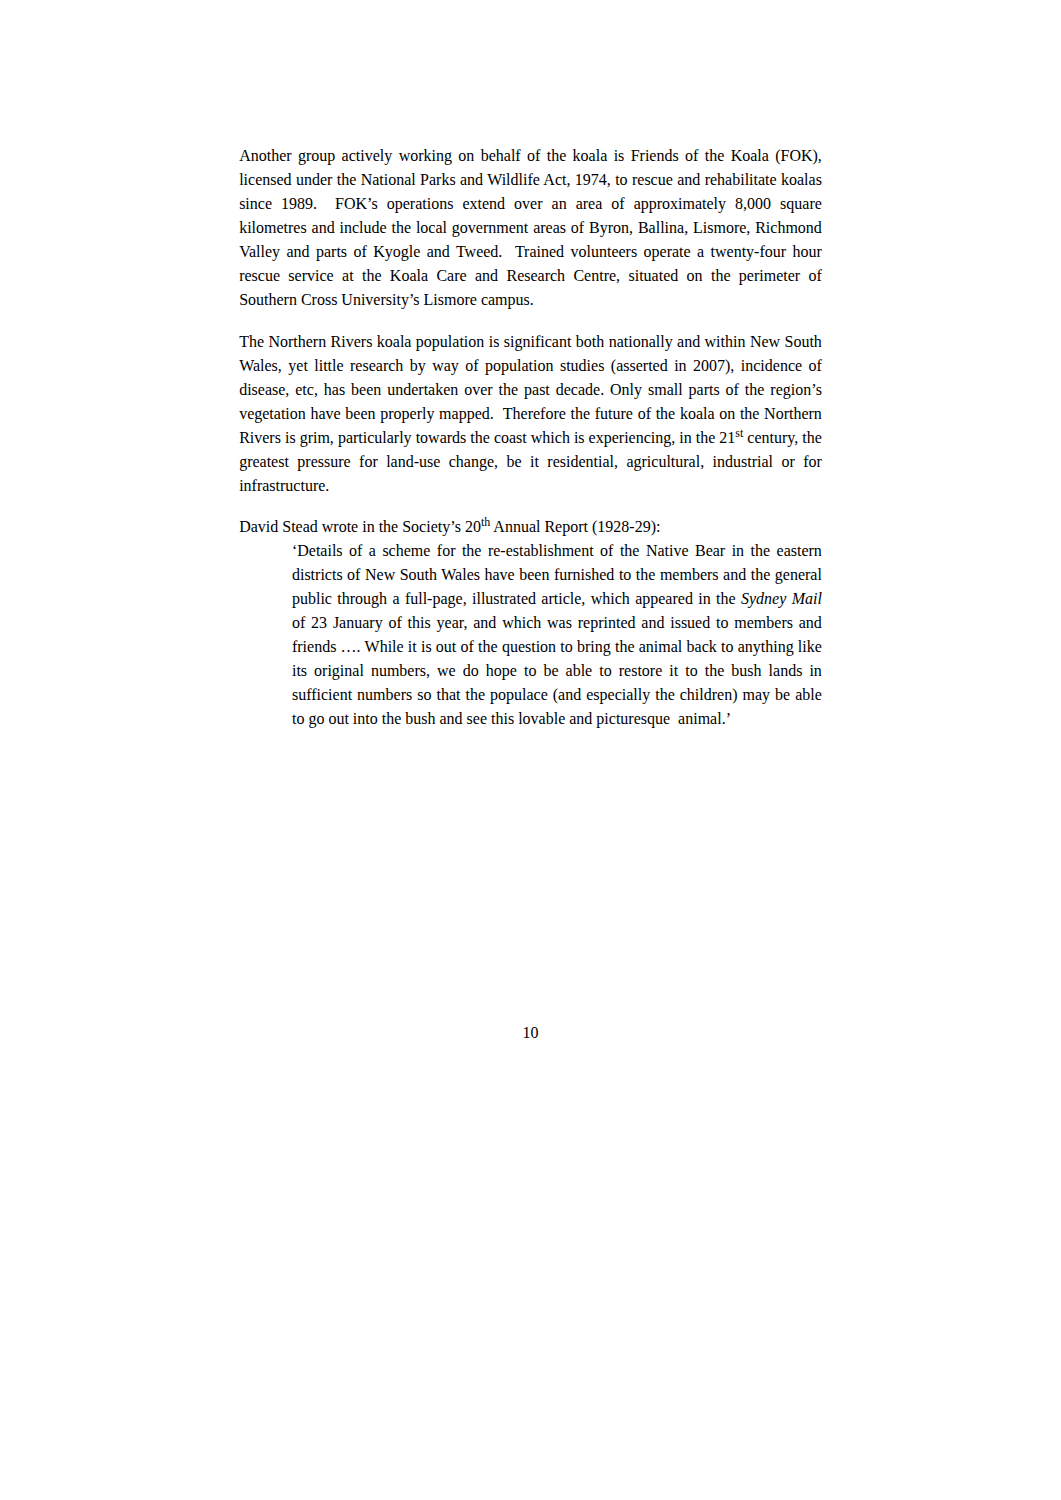Another group actively working on behalf of the koala is Friends of the Koala (FOK), licensed under the National Parks and Wildlife Act, 1974, to rescue and rehabilitate koalas since 1989. FOK’s operations extend over an area of approximately 8,000 square kilometres and include the local government areas of Byron, Ballina, Lismore, Richmond Valley and parts of Kyogle and Tweed. Trained volunteers operate a twenty-four hour rescue service at the Koala Care and Research Centre, situated on the perimeter of Southern Cross University’s Lismore campus.
The Northern Rivers koala population is significant both nationally and within New South Wales, yet little research by way of population studies (asserted in 2007), incidence of disease, etc, has been undertaken over the past decade. Only small parts of the region’s vegetation have been properly mapped. Therefore the future of the koala on the Northern Rivers is grim, particularly towards the coast which is experiencing, in the 21st century, the greatest pressure for land-use change, be it residential, agricultural, industrial or for infrastructure.
David Stead wrote in the Society’s 20th Annual Report (1928-29):
‘Details of a scheme for the re-establishment of the Native Bear in the eastern districts of New South Wales have been furnished to the members and the general public through a full-page, illustrated article, which appeared in the Sydney Mail of 23 January of this year, and which was reprinted and issued to members and friends …. While it is out of the question to bring the animal back to anything like its original numbers, we do hope to be able to restore it to the bush lands in sufficient numbers so that the populace (and especially the children) may be able to go out into the bush and see this lovable and picturesque animal.’
10